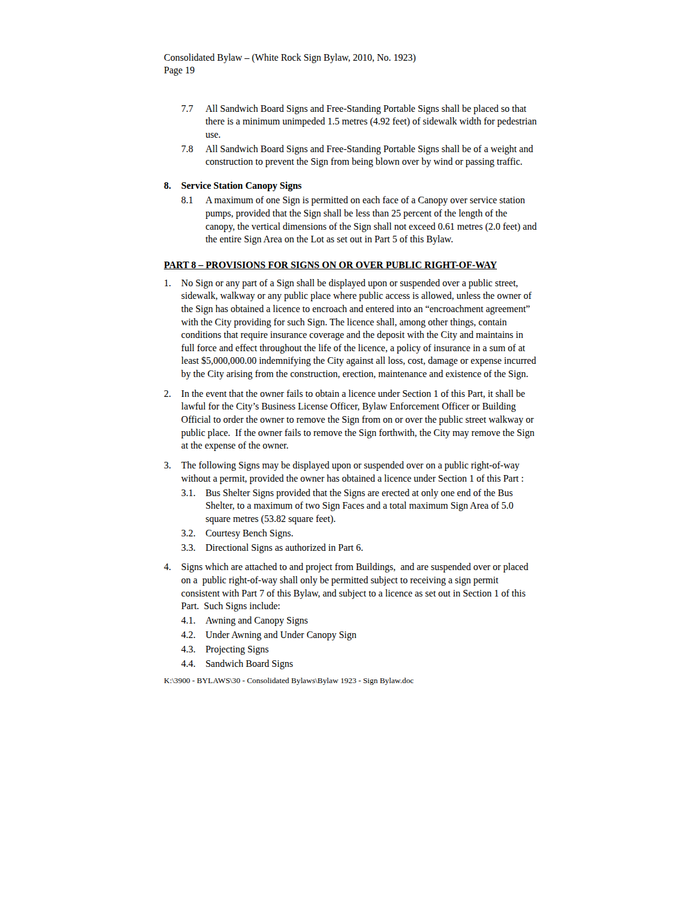Consolidated Bylaw – (White Rock Sign Bylaw, 2010, No. 1923)
Page 19
7.7
All Sandwich Board Signs and Free-Standing Portable Signs shall be placed so that there is a minimum unimpeded 1.5 metres (4.92 feet) of sidewalk width for pedestrian use.
7.8
All Sandwich Board Signs and Free-Standing Portable Signs shall be of a weight and construction to prevent the Sign from being blown over by wind or passing traffic.
8.
Service Station Canopy Signs
8.1
A maximum of one Sign is permitted on each face of a Canopy over service station pumps, provided that the Sign shall be less than 25 percent of the length of the canopy, the vertical dimensions of the Sign shall not exceed 0.61 metres (2.0 feet) and the entire Sign Area on the Lot as set out in Part 5 of this Bylaw.
PART 8 – PROVISIONS FOR SIGNS ON OR OVER PUBLIC RIGHT-OF-WAY
1.
No Sign or any part of a Sign shall be displayed upon or suspended over a public street, sidewalk, walkway or any public place where public access is allowed, unless the owner of the Sign has obtained a licence to encroach and entered into an “encroachment agreement” with the City providing for such Sign. The licence shall, among other things, contain conditions that require insurance coverage and the deposit with the City and maintains in full force and effect throughout the life of the licence, a policy of insurance in a sum of at least $5,000,000.00 indemnifying the City against all loss, cost, damage or expense incurred by the City arising from the construction, erection, maintenance and existence of the Sign.
2.
In the event that the owner fails to obtain a licence under Section 1 of this Part, it shall be lawful for the City’s Business License Officer, Bylaw Enforcement Officer or Building Official to order the owner to remove the Sign from on or over the public street walkway or public place. If the owner fails to remove the Sign forthwith, the City may remove the Sign at the expense of the owner.
3.
The following Signs may be displayed upon or suspended over on a public right-of-way without a permit, provided the owner has obtained a licence under Section 1 of this Part :
3.1.
Bus Shelter Signs provided that the Signs are erected at only one end of the Bus Shelter, to a maximum of two Sign Faces and a total maximum Sign Area of 5.0 square metres (53.82 square feet).
3.2.
Courtesy Bench Signs.
3.3.
Directional Signs as authorized in Part 6.
4.
Signs which are attached to and project from Buildings, and are suspended over or placed on a public right-of-way shall only be permitted subject to receiving a sign permit consistent with Part 7 of this Bylaw, and subject to a licence as set out in Section 1 of this Part. Such Signs include:
4.1.
Awning and Canopy Signs
4.2.
Under Awning and Under Canopy Sign
4.3.
Projecting Signs
4.4.
Sandwich Board Signs
K:\3900 - BYLAWS\30 - Consolidated Bylaws\Bylaw 1923 - Sign Bylaw.doc